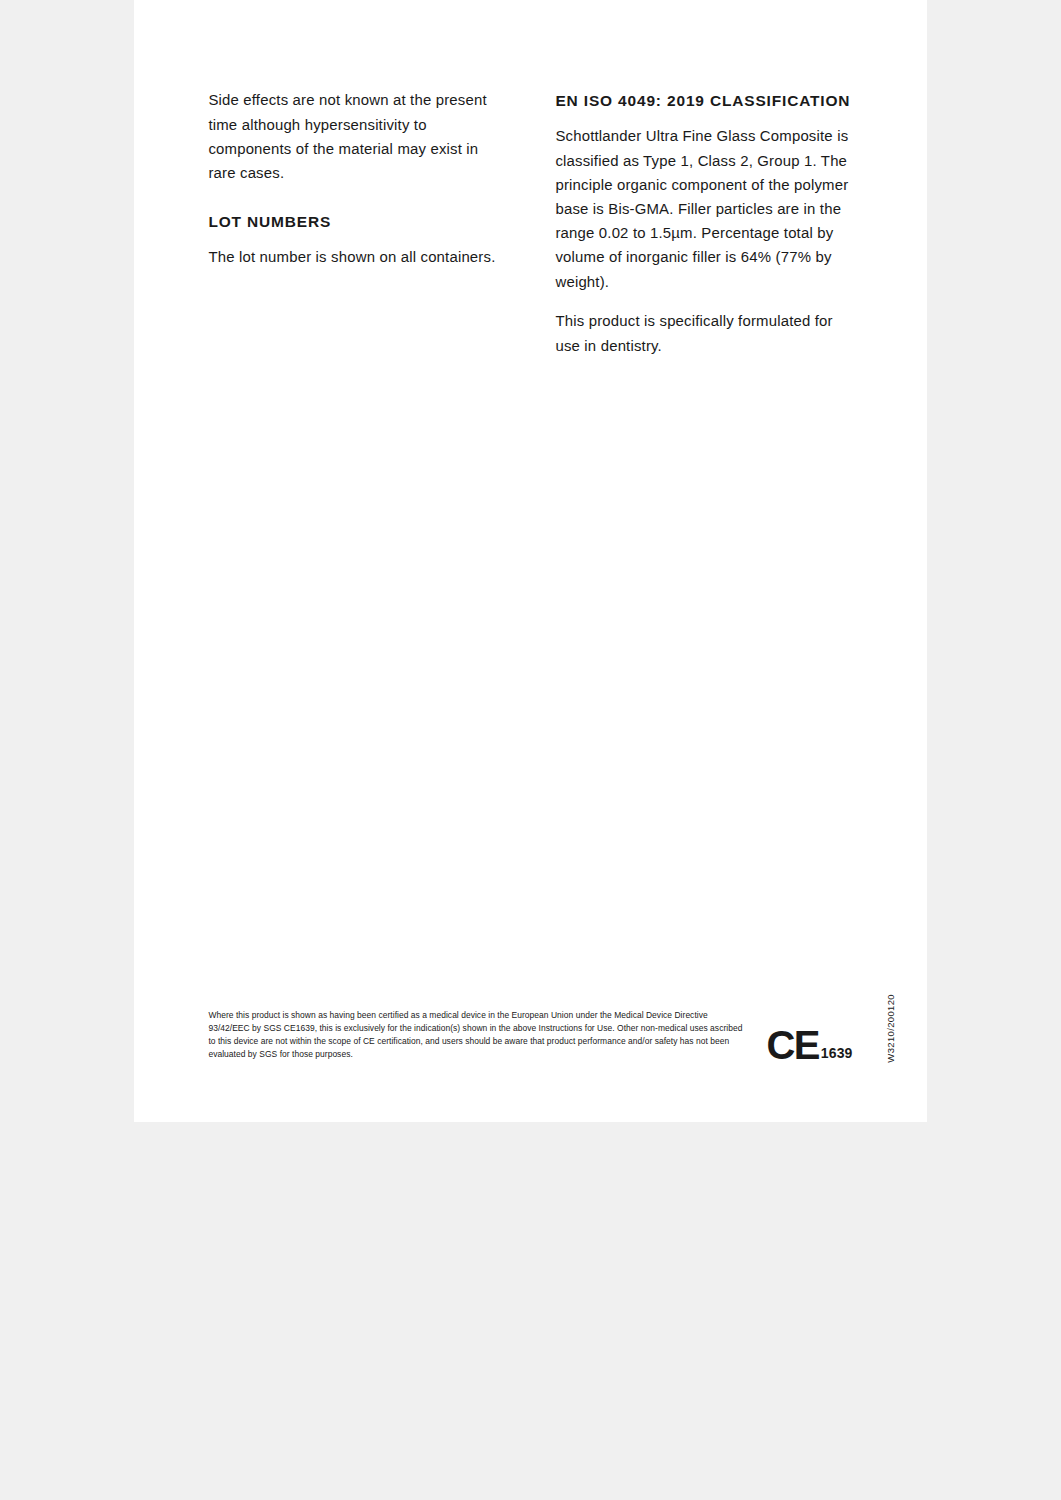Side effects are not known at the present time although hypersensitivity to components of the material may exist in rare cases.
Lot Numbers
The lot number is shown on all containers.
EN ISO 4049: 2019 Classification
Schottlander Ultra Fine Glass Composite is classified as Type 1, Class 2, Group 1. The principle organic component of the polymer base is Bis-GMA. Filler particles are in the range 0.02 to 1.5µm. Percentage total by volume of inorganic filler is 64% (77% by weight).
This product is specifically formulated for use in dentistry.
Where this product is shown as having been certified as a medical device in the European Union under the Medical Device Directive 93/42/EEC by SGS CE1639, this is exclusively for the indication(s) shown in the above Instructions for Use. Other non-medical uses ascribed to this device are not within the scope of CE certification, and users should be aware that product performance and/or safety has not been evaluated by SGS for those purposes.
CE 1639
W3210/200120